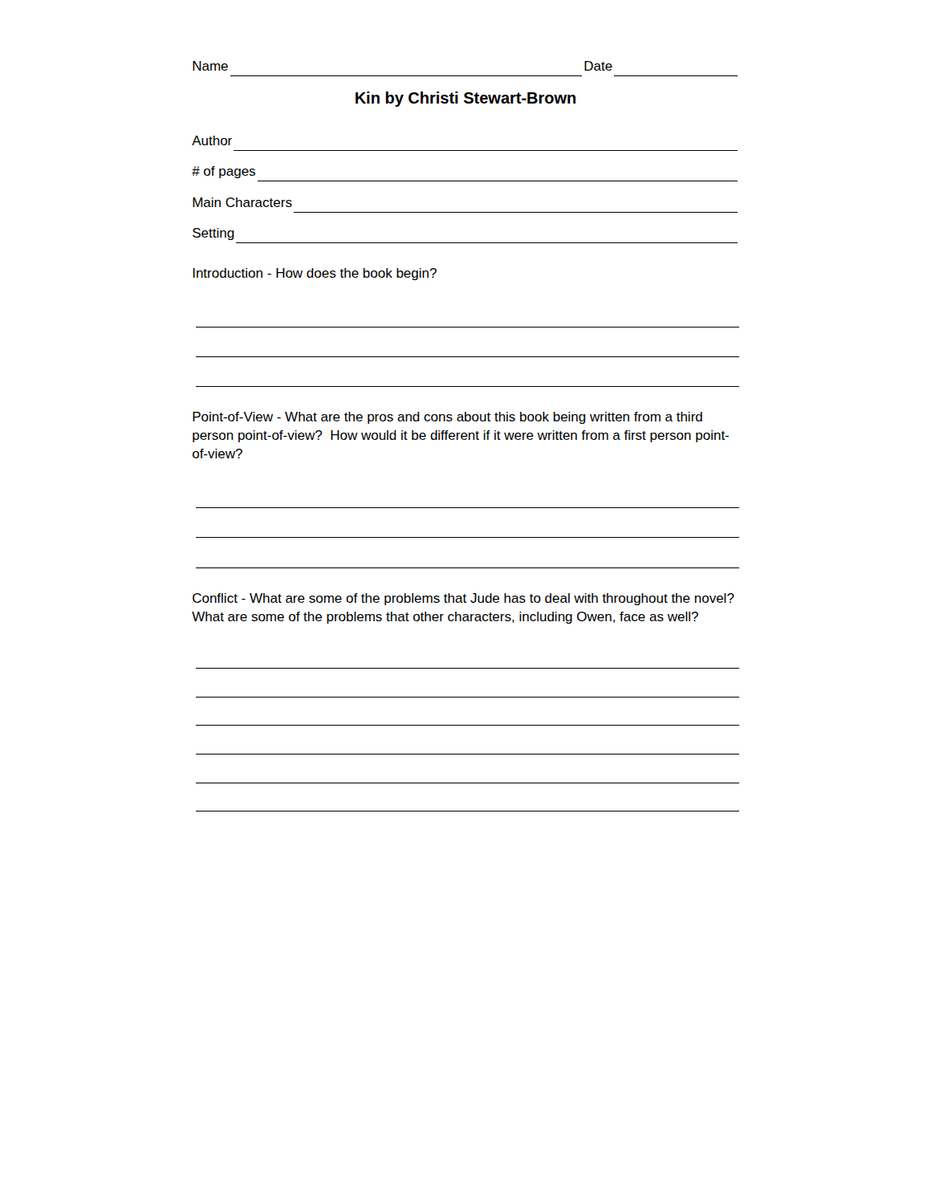Name Date
Kin by Christi Stewart-Brown
Author
# of pages
Main Characters
Setting
Introduction - How does the book begin?
Point-of-View - What are the pros and cons about this book being written from a third person point-of-view? How would it be different if it were written from a first person point-of-view?
Conflict - What are some of the problems that Jude has to deal with throughout the novel? What are some of the problems that other characters, including Owen, face as well?